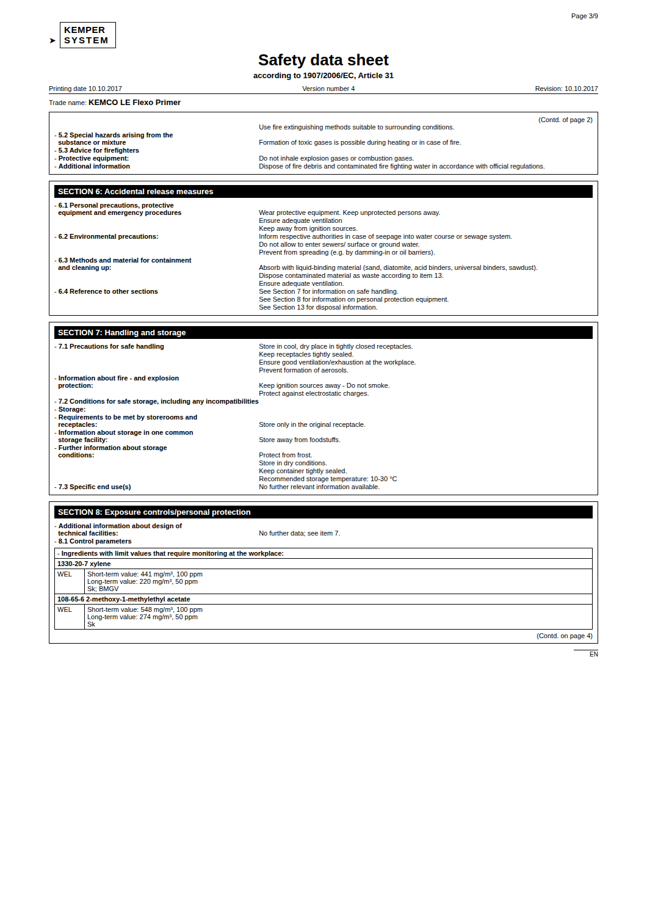Page 3/9
➤ KEMPER
SYSTEM
Safety data sheet
according to 1907/2006/EC, Article 31
Printing date 10.10.2017 Version number 4 Revision: 10.10.2017
Trade name: KEMCO LE Flexo Primer
(Contd. of page 2)
| | Use fire extinguishing methods suitable to surrounding conditions. |
| - 5.2 Special hazards arising from the substance or mixture | Formation of toxic gases is possible during heating or in case of fire. |
| - 5.3 Advice for firefighters | |
| - Protective equipment: | Do not inhale explosion gases or combustion gases. |
| - Additional information | Dispose of fire debris and contaminated fire fighting water in accordance with official regulations. |
SECTION 6: Accidental release measures
| - 6.1 Personal precautions, protective equipment and emergency procedures | Wear protective equipment. Keep unprotected persons away. |
| | Ensure adequate ventilation |
| | Keep away from ignition sources. |
| - 6.2 Environmental precautions: | Inform respective authorities in case of seepage into water course or sewage system. |
| | Do not allow to enter sewers/ surface or ground water. |
| | Prevent from spreading (e.g. by damming-in or oil barriers). |
| - 6.3 Methods and material for containment and cleaning up: | Absorb with liquid-binding material (sand, diatomite, acid binders, universal binders, sawdust). |
| | Dispose contaminated material as waste according to item 13. |
| | Ensure adequate ventilation. |
| - 6.4 Reference to other sections | See Section 7 for information on safe handling. |
| | See Section 8 for information on personal protection equipment. |
| | See Section 13 for disposal information. |
SECTION 7: Handling and storage
| - 7.1 Precautions for safe handling | Store in cool, dry place in tightly closed receptacles. |
| | Keep receptacles tightly sealed. |
| | Ensure good ventilation/exhaustion at the workplace. |
| | Prevent formation of aerosols. |
| - Information about fire - and explosion protection: | Keep ignition sources away - Do not smoke. |
| | Protect against electrostatic charges. |
| - 7.2 Conditions for safe storage, including any incompatibilities |
| - Storage: |
| - Requirements to be met by storerooms and receptacles: | Store only in the original receptacle. |
| - Information about storage in one common storage facility: | Store away from foodstuffs. |
| - Further information about storage conditions: | Protect from frost. |
| | Store in dry conditions. |
| | Keep container tightly sealed. |
| | Recommended storage temperature: 10-30 °C |
| - 7.3 Specific end use(s) | No further relevant information available. |
SECTION 8: Exposure controls/personal protection
| - Additional information about design of technical facilities: | No further data; see item 7. |
| - 8.1 Control parameters |
| - Ingredients with limit values that require monitoring at the workplace: |
| 1330-20-7 xylene |
| WEL | Short-term value: 441 mg/m³, 100 ppm Long-term value: 220 mg/m³, 50 ppm Sk; BMGV |
| 108-65-6 2-methoxy-1-methylethyl acetate |
| WEL | Short-term value: 548 mg/m³, 100 ppm Long-term value: 274 mg/m³, 50 ppm Sk |
(Contd. on page 4)
EN